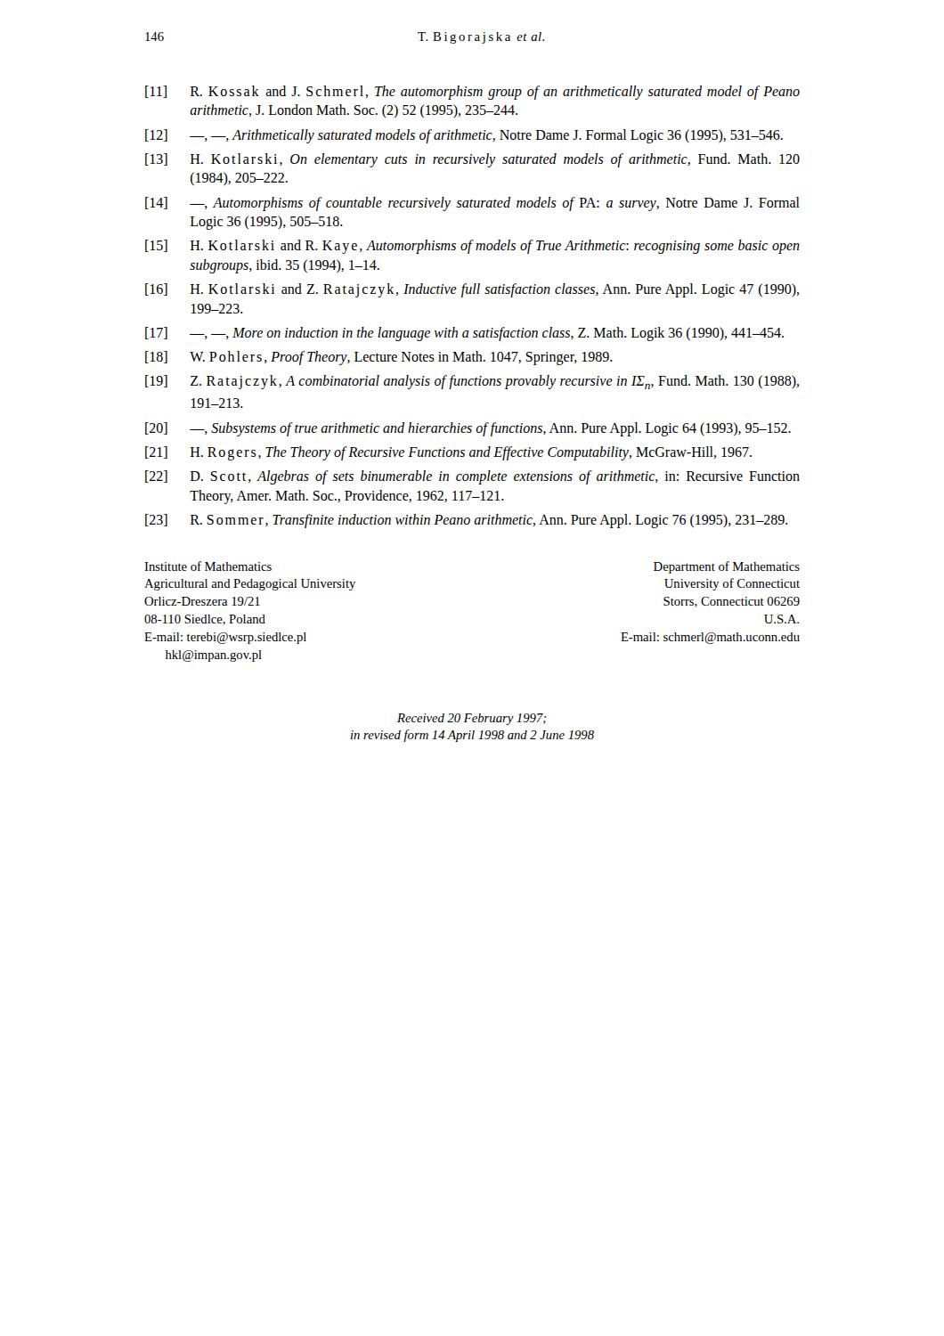146
T. Bigorajska et al.
[11] R. Kossak and J. Schmerl, The automorphism group of an arithmetically saturated model of Peano arithmetic, J. London Math. Soc. (2) 52 (1995), 235–244.
[12]—, —, Arithmetically saturated models of arithmetic, Notre Dame J. Formal Logic 36 (1995), 531–546.
[13] H. Kotlarski, On elementary cuts in recursively saturated models of arithmetic, Fund. Math. 120 (1984), 205–222.
[14]—, Automorphisms of countable recursively saturated models of PA: a survey, Notre Dame J. Formal Logic 36 (1995), 505–518.
[15] H. Kotlarski and R. Kaye, Automorphisms of models of True Arithmetic: recognising some basic open subgroups, ibid. 35 (1994), 1–14.
[16] H. Kotlarski and Z. Ratajczyk, Inductive full satisfaction classes, Ann. Pure Appl. Logic 47 (1990), 199–223.
[17]—, —, More on induction in the language with a satisfaction class, Z. Math. Logik 36 (1990), 441–454.
[18] W. Pohlers, Proof Theory, Lecture Notes in Math. 1047, Springer, 1989.
[19] Z. Ratajczyk, A combinatorial analysis of functions provably recursive in IΣn, Fund. Math. 130 (1988), 191–213.
[20]—, Subsystems of true arithmetic and hierarchies of functions, Ann. Pure Appl. Logic 64 (1993), 95–152.
[21] H. Rogers, The Theory of Recursive Functions and Effective Computability, McGraw-Hill, 1967.
[22] D. Scott, Algebras of sets binumerable in complete extensions of arithmetic, in: Recursive Function Theory, Amer. Math. Soc., Providence, 1962, 117–121.
[23] R. Sommer, Transfinite induction within Peano arithmetic, Ann. Pure Appl. Logic 76 (1995), 231–289.
Institute of Mathematics
Agricultural and Pedagogical University
Orlicz-Dreszera 19/21
08-110 Siedlce, Poland
E-mail: terebi@wsrp.siedlce.pl
hkl@impan.gov.pl
Department of Mathematics
University of Connecticut
Storrs, Connecticut 06269
U.S.A.
E-mail: schmerl@math.uconn.edu
Received 20 February 1997;
in revised form 14 April 1998 and 2 June 1998